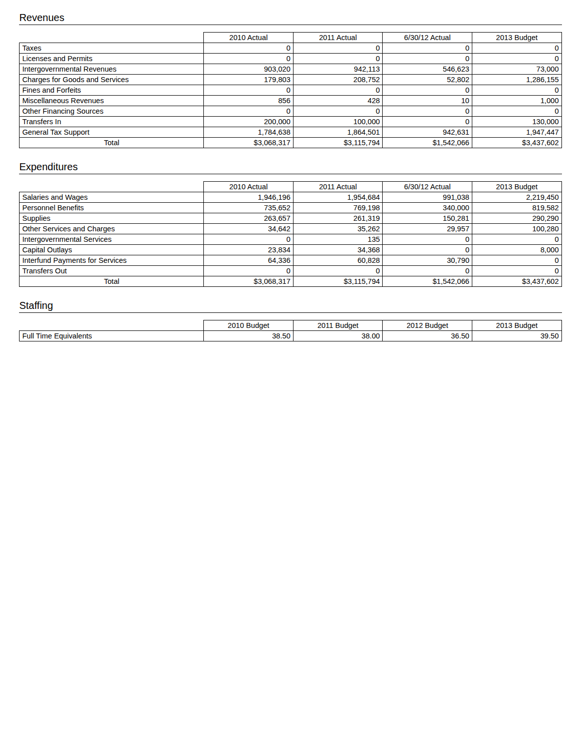Revenues
| | 2010 Actual | 2011 Actual | 6/30/12 Actual | 2013 Budget |
| --- | --- | --- | --- | --- |
| Taxes | 0 | 0 | 0 | 0 |
| Licenses and Permits | 0 | 0 | 0 | 0 |
| Intergovernmental Revenues | 903,020 | 942,113 | 546,623 | 73,000 |
| Charges for Goods and Services | 179,803 | 208,752 | 52,802 | 1,286,155 |
| Fines and Forfeits | 0 | 0 | 0 | 0 |
| Miscellaneous Revenues | 856 | 428 | 10 | 1,000 |
| Other Financing Sources | 0 | 0 | 0 | 0 |
| Transfers In | 200,000 | 100,000 | 0 | 130,000 |
| General Tax Support | 1,784,638 | 1,864,501 | 942,631 | 1,947,447 |
| Total | $3,068,317 | $3,115,794 | $1,542,066 | $3,437,602 |
Expenditures
| | 2010 Actual | 2011 Actual | 6/30/12 Actual | 2013 Budget |
| --- | --- | --- | --- | --- |
| Salaries and Wages | 1,946,196 | 1,954,684 | 991,038 | 2,219,450 |
| Personnel Benefits | 735,652 | 769,198 | 340,000 | 819,582 |
| Supplies | 263,657 | 261,319 | 150,281 | 290,290 |
| Other Services and Charges | 34,642 | 35,262 | 29,957 | 100,280 |
| Intergovernmental Services | 0 | 135 | 0 | 0 |
| Capital Outlays | 23,834 | 34,368 | 0 | 8,000 |
| Interfund Payments for Services | 64,336 | 60,828 | 30,790 | 0 |
| Transfers Out | 0 | 0 | 0 | 0 |
| Total | $3,068,317 | $3,115,794 | $1,542,066 | $3,437,602 |
Staffing
| | 2010 Budget | 2011 Budget | 2012 Budget | 2013 Budget |
| --- | --- | --- | --- | --- |
| Full Time Equivalents | 38.50 | 38.00 | 36.50 | 39.50 |